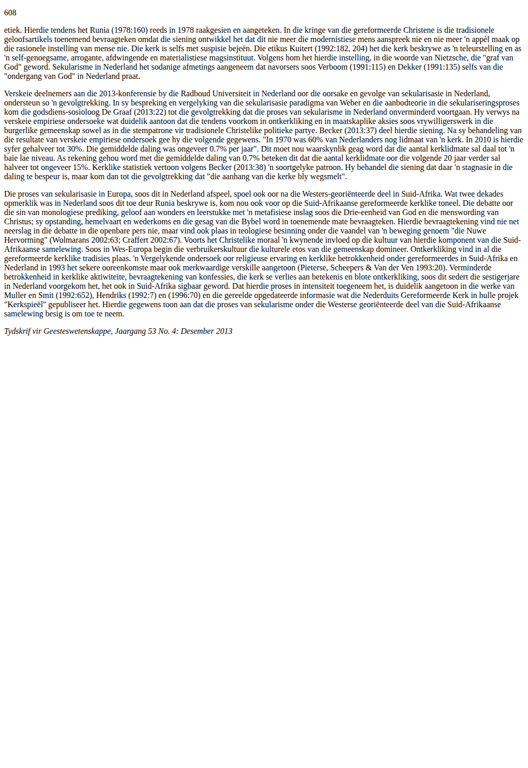608
etiek. Hierdie tendens het Runia (1978:160) reeds in 1978 raakgesien en aangeteken. In die kringe van die gereformeerde Christene is die tradisionele geloofsartikels toenemend bevraagteken omdat die siening ontwikkel het dat dit nie meer die modernistiese mens aanspreek nie en nie meer 'n appèl maak op die rasionele instelling van mense nie. Die kerk is selfs met suspisie bejeën. Die etikus Kuitert (1992:182, 204) het die kerk beskrywe as 'n teleurstelling en as 'n self-genoegsame, arrogante, afdwingende en materialistiese magsinstituut. Volgens hom het hierdie instelling, in die woorde van Nietzsche, die "graf van God" geword. Sekularisme in Nederland het sodanige afmetings aangeneem dat navorsers soos Verboom (1991:115) en Dekker (1991:135) selfs van die "ondergang van God" in Nederland praat.
Verskeie deelnemers aan die 2013-konferensie by die Radboud Universiteit in Nederland oor die oorsake en gevolge van sekularisasie in Nederland, ondersteun so 'n gevolgtrekking. In sy bespreking en vergelyking van die sekularisasie paradigma van Weber en die aanbodteorie in die sekulariseringsproses kom die godsdiens-sosioloog De Graaf (2013:22) tot die gevolgtrekking dat die proses van sekularisme in Nederland onverminderd voortgaan. Hy verwys na verskeie empiriese ondersoeke wat duidelik aantoon dat die tendens voorkom in ontkerkliking en in maatskaplike aksies soos vrywilligerswerk in die burgerlike gemeenskap sowel as in die stempatrone vir tradisionele Christelike politieke partye. Becker (2013:37) deel hierdie siening. Na sy behandeling van die resultate van verskeie empiriese ondersoek gee hy die volgende gegewens. "In 1970 was 60% van Nederlanders nog lidmaat van 'n kerk. In 2010 is hierdie syfer gehalveer tot 30%. Die gemiddelde daling was ongeveer 0.7% per jaar". Dit moet nou waarskynlik geag word dat die aantal kerklidmate sal daal tot 'n baie lae niveau. As rekening gehou word met die gemiddelde daling van 0.7% beteken dit dat die aantal kerklidmate oor die volgende 20 jaar verder sal halveer tot ongeveer 15%. Kerklike statistiek vertoon volgens Becker (2013:38) 'n soortgelyke patroon. Hy behandel die siening dat daar 'n stagnasie in die daling te bespeur is, maar kom dan tot die gevolgtrekking dat "die aanhang van die kerke bly wegsmelt".
Die proses van sekularisasie in Europa, soos dit in Nederland afspeel, spoel ook oor na die Westers-georiënteerde deel in Suid-Afrika. Wat twee dekades opmerklik was in Nederland soos dit toe deur Runia beskrywe is, kom nou ook voor op die Suid-Afrikaanse gereformeerde kerklike toneel. Die debatte oor die sin van monologiese prediking, geloof aan wonders en leerstukke met 'n metafisiese inslag soos die Drie-eenheid van God en die menswording van Christus; sy opstanding, hemelvaart en wederkoms en die gesag van die Bybel word in toenemende mate bevraagteken. Hierdie bevraagtekening vind nie net neerslag in die debatte in die openbare pers nie, maar vind ook plaas in teologiese besinning onder die vaandel van 'n beweging genoem "die Nuwe Hervorming" (Wolmarans 2002:63; Craffert 2002:67). Voorts het Christelike moraal 'n kwynende invloed op die kultuur van hierdie komponent van die Suid-Afrikaanse samelewing. Soos in Wes-Europa begin die verbruikerskultuur die kulturele etos van die gemeenskap domineer. Ontkerkliking vind in al die gereformeerde kerklike tradisies plaas. 'n Vergelykende ondersoek oor religieuse ervaring en kerklike betrokkenheid onder gereformeerdes in Suid-Afrika en Nederland in 1993 het sekere ooreenkomste maar ook merkwaardige verskille aangetoon (Pieterse, Scheepers & Van der Ven 1993:20). Verminderde betrokkenheid in kerklike aktiwiteite, bevraagtekening van konfessies, die kerk se verlies aan betekenis en blote ontkerkliking, soos dit sedert die sestigerjare in Nederland voorgekom het, het ook in Suid-Afrika sigbaar geword. Dat hierdie proses in intensiteit toegeneem het, is duidelik aangetoon in die werke van Muller en Smit (1992:652), Hendriks (1992:7) en (1996:70) en die gereelde opgedateerde informasie wat die Nederduits Gereformeerde Kerk in hulle projek "Kerkspieël" gepubliseer het. Hierdie gegewens toon aan dat die proses van sekularisme onder die Westerse georiënteerde deel van die Suid-Afrikaanse samelewing besig is om toe te neem.
Tydskrif vir Geesteswetenskappe, Jaargang 53 No. 4: Desember 2013